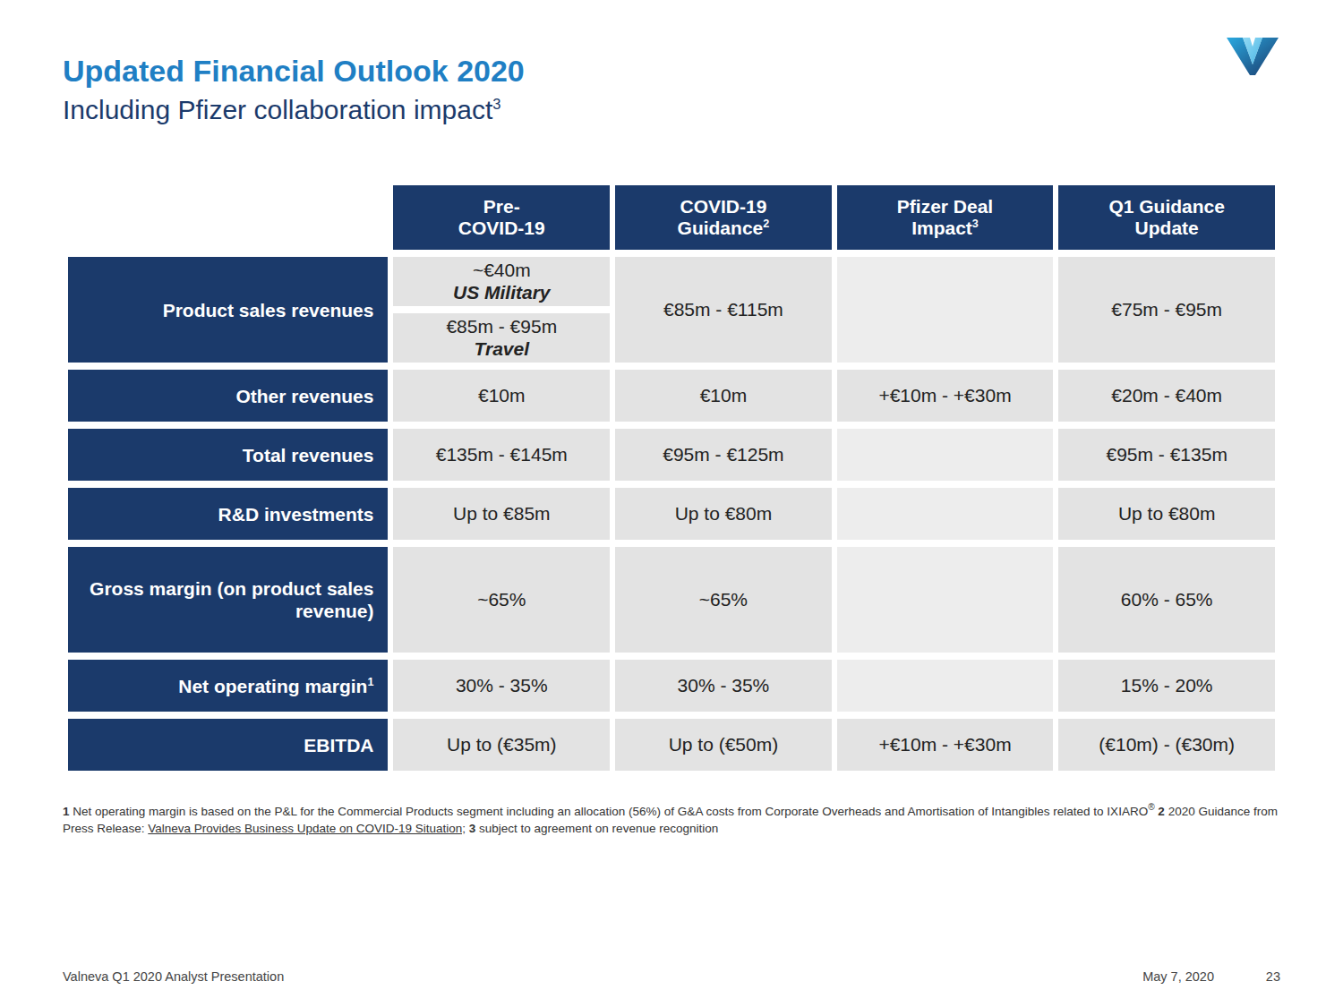Updated Financial Outlook 2020
Including Pfizer collaboration impact3
| | Pre- COVID-19 | COVID-19 Guidance 2 | Pfizer Deal Impact 3 | Q1 Guidance Update |
| --- | --- | --- | --- | --- |
| Product sales revenues | ~€40m US Military €85m - €95m Travel | €85m - €115m | | €75m - €95m |
| Other revenues | €10m | €10m | +€10m - +€30m | €20m - €40m |
| Total revenues | €135m - €145m | €95m - €125m | | €95m - €135m |
| R&D investments | Up to €85m | Up to €80m | | Up to €80m |
| Gross margin (on product sales revenue) | ~65% | ~65% | | 60% - 65% |
| Net operating margin 1 | 30% - 35% | 30% - 35% | | 15% - 20% |
| EBITDA | Up to (€35m) | Up to (€50m) | +€10m - +€30m | (€10m) - (€30m) |
1 Net operating margin is based on the P&L for the Commercial Products segment including an allocation (56%) of G&A costs from Corporate Overheads and Amortisation of Intangibles related to IXIARO® 2 2020 Guidance from Press Release: Valneva Provides Business Update on COVID-19 Situation; 3 subject to agreement on revenue recognition
Valneva Q1 2020 Analyst Presentation
May 7, 2020 23